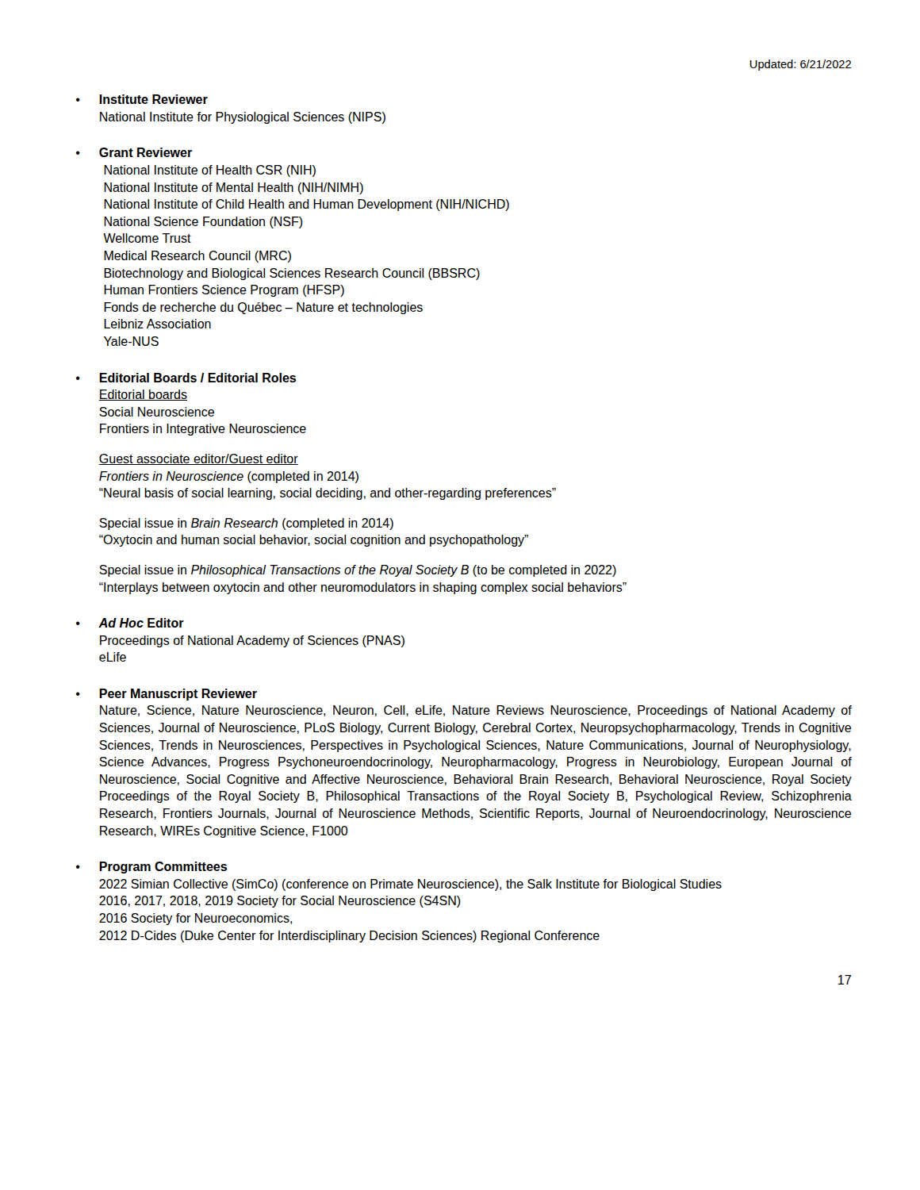Updated: 6/21/2022
Institute Reviewer
National Institute for Physiological Sciences (NIPS)
Grant Reviewer
National Institute of Health CSR (NIH)
National Institute of Mental Health (NIH/NIMH)
National Institute of Child Health and Human Development (NIH/NICHD)
National Science Foundation (NSF)
Wellcome Trust
Medical Research Council (MRC)
Biotechnology and Biological Sciences Research Council (BBSRC)
Human Frontiers Science Program (HFSP)
Fonds de recherche du Québec – Nature et technologies
Leibniz Association
Yale-NUS
Editorial Boards / Editorial Roles
Editorial boards
Social Neuroscience
Frontiers in Integrative Neuroscience
Guest associate editor/Guest editor
Frontiers in Neuroscience (completed in 2014)
“Neural basis of social learning, social deciding, and other-regarding preferences”
Special issue in Brain Research (completed in 2014)
“Oxytocin and human social behavior, social cognition and psychopathology”
Special issue in Philosophical Transactions of the Royal Society B (to be completed in 2022)
“Interplays between oxytocin and other neuromodulators in shaping complex social behaviors”
Ad Hoc Editor
Proceedings of National Academy of Sciences (PNAS)
eLife
Peer Manuscript Reviewer
Nature, Science, Nature Neuroscience, Neuron, Cell, eLife, Nature Reviews Neuroscience, Proceedings of National Academy of Sciences, Journal of Neuroscience, PLoS Biology, Current Biology, Cerebral Cortex, Neuropsychopharmacology, Trends in Cognitive Sciences, Trends in Neurosciences, Perspectives in Psychological Sciences, Nature Communications, Journal of Neurophysiology, Science Advances, Progress Psychoneuroendocrinology, Neuropharmacology, Progress in Neurobiology, European Journal of Neuroscience, Social Cognitive and Affective Neuroscience, Behavioral Brain Research, Behavioral Neuroscience, Royal Society Proceedings of the Royal Society B, Philosophical Transactions of the Royal Society B, Psychological Review, Schizophrenia Research, Frontiers Journals, Journal of Neuroscience Methods, Scientific Reports, Journal of Neuroendocrinology, Neuroscience Research, WIREs Cognitive Science, F1000
Program Committees
2022 Simian Collective (SimCo) (conference on Primate Neuroscience), the Salk Institute for Biological Studies
2016, 2017, 2018, 2019 Society for Social Neuroscience (S4SN)
2016 Society for Neuroeconomics,
2012 D-Cides (Duke Center for Interdisciplinary Decision Sciences) Regional Conference
17